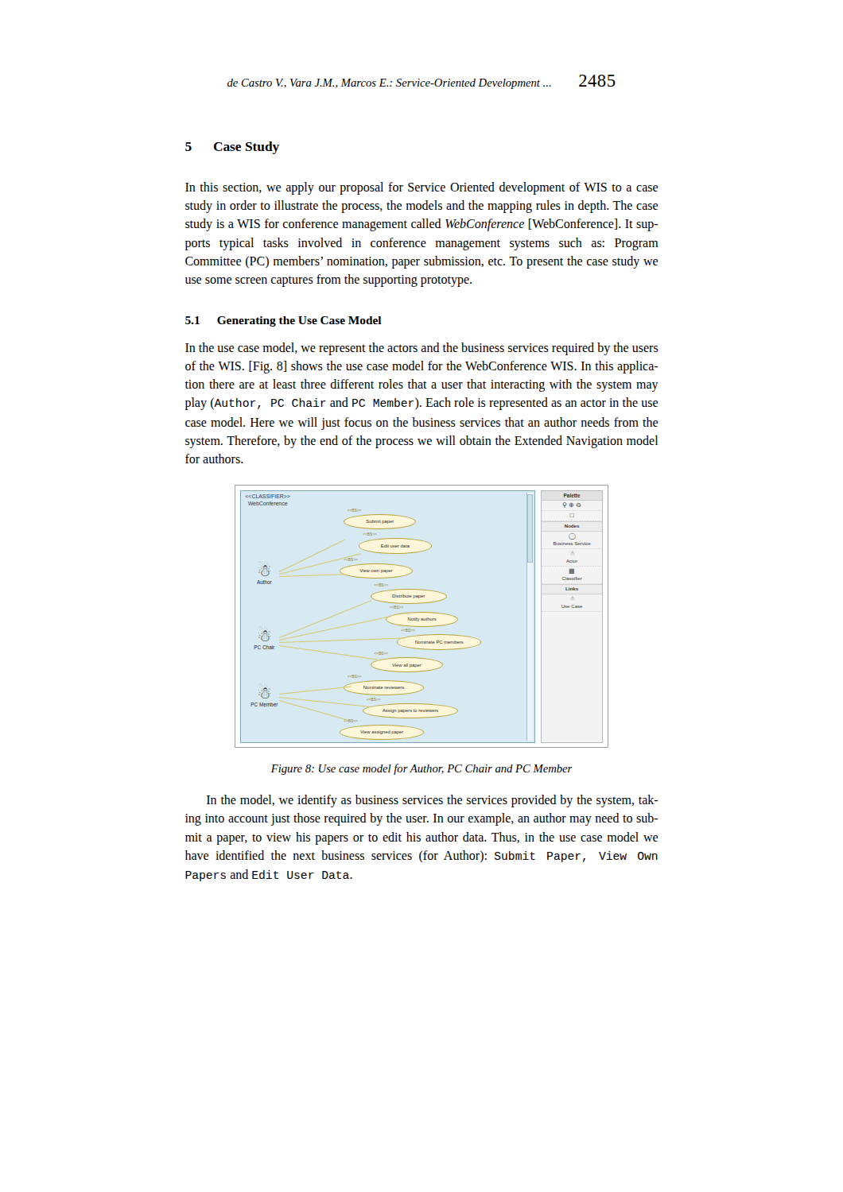de Castro V., Vara J.M., Marcos E.: Service-Oriented Development ... 2485
5 Case Study
In this section, we apply our proposal for Service Oriented development of WIS to a case study in order to illustrate the process, the models and the mapping rules in depth. The case study is a WIS for conference management called WebConference [WebConference]. It supports typical tasks involved in conference management systems such as: Program Committee (PC) members’ nomination, paper submission, etc. To present the case study we use some screen captures from the supporting prototype.
5.1 Generating the Use Case Model
In the use case model, we represent the actors and the business services required by the users of the WIS. [Fig. 8] shows the use case model for the WebConference WIS. In this application there are at least three different roles that a user that interacting with the system may play (Author, PC Chair and PC Member). Each role is represented as an actor in the use case model. Here we will just focus on the business services that an author needs from the system. Therefore, by the end of the process we will obtain the Extended Navigation model for authors.
<<CLASSIFIER>>
WebConference
☃ Author
☃ PC Chair
☃ PC Member
<<BS>>Submit paper
<<BS>>Edit user data
<<BS>>View own paper
<<BS>>Distribute paper
<<BS>>Notify authors
<<BS>>Nominate PC members
<<BS>>View all paper
<<BS>>Nominate reviewers
<<BS>>Assign papers to reviewers
<<BS>>View assigned paper
Palette
⚲ ⊕ ⊖
□
Nodes
◯ Business Service
☃ Actor
▦ Classifier
Links
☃ Use Case
Figure 8: Use case model for Author, PC Chair and PC Member
In the model, we identify as business services the services provided by the system, taking into account just those required by the user. In our example, an author may need to submit a paper, to view his papers or to edit his author data. Thus, in the use case model we have identified the next business services (for Author): Submit Paper, View Own Papers and Edit User Data.